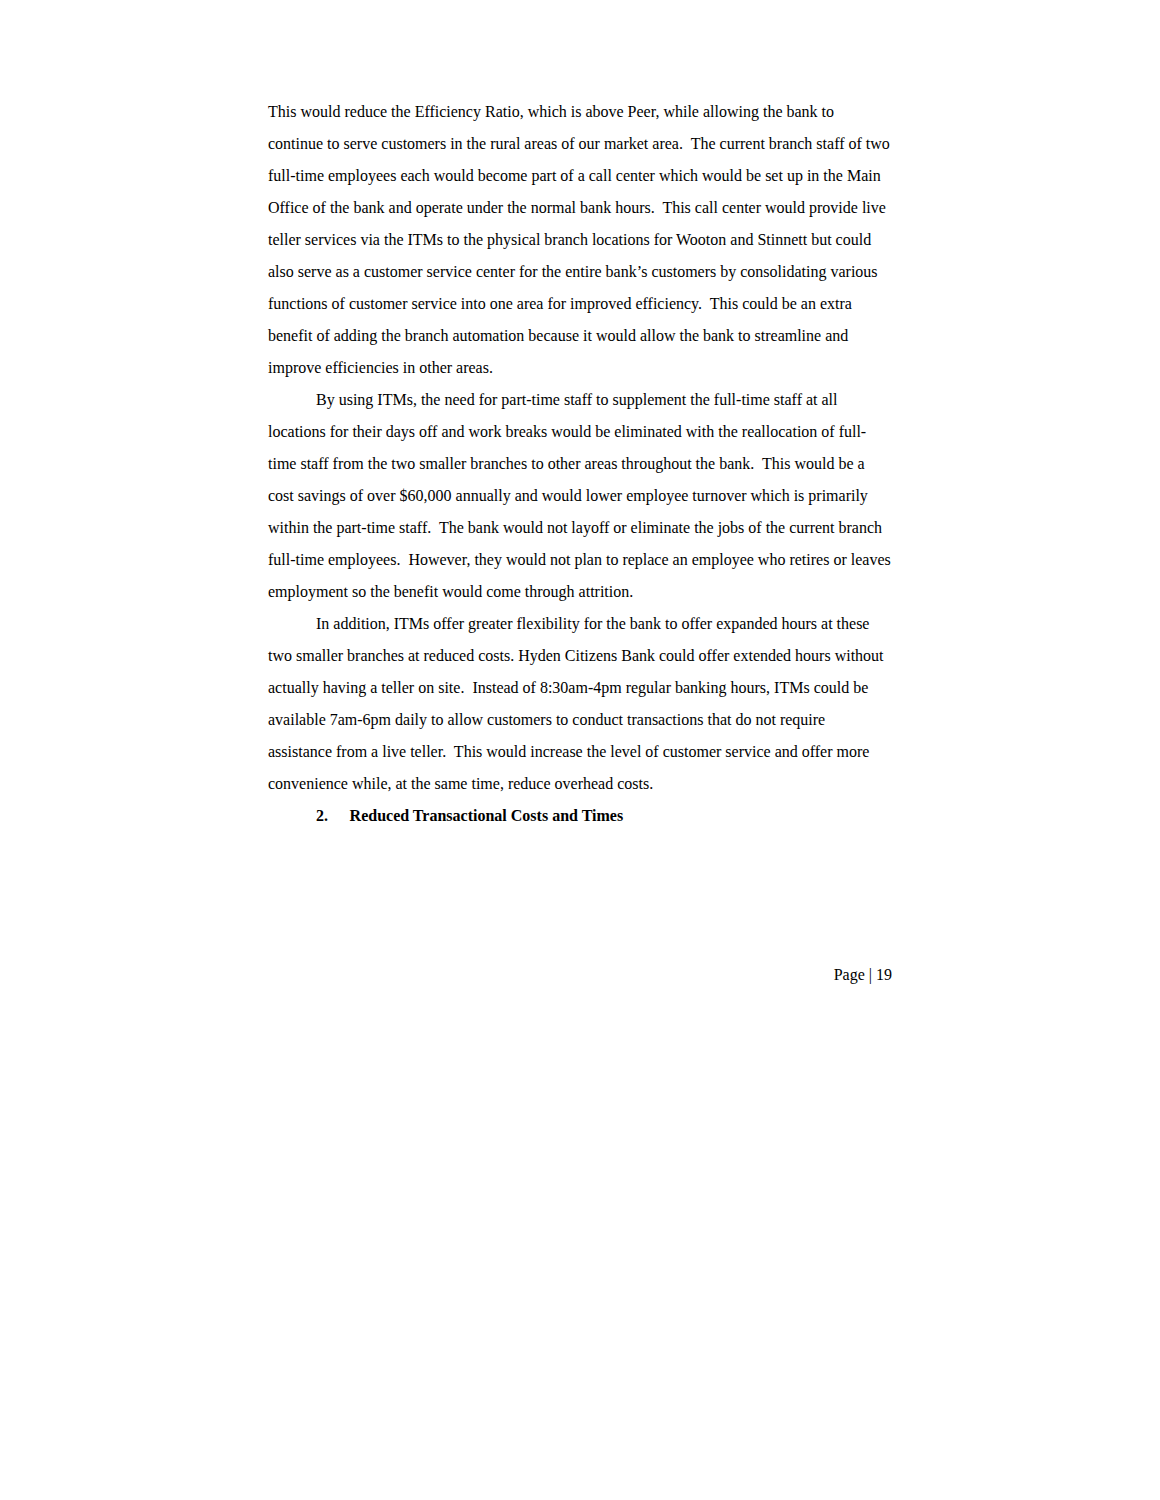This would reduce the Efficiency Ratio, which is above Peer, while allowing the bank to continue to serve customers in the rural areas of our market area. The current branch staff of two full-time employees each would become part of a call center which would be set up in the Main Office of the bank and operate under the normal bank hours. This call center would provide live teller services via the ITMs to the physical branch locations for Wooton and Stinnett but could also serve as a customer service center for the entire bank’s customers by consolidating various functions of customer service into one area for improved efficiency. This could be an extra benefit of adding the branch automation because it would allow the bank to streamline and improve efficiencies in other areas.
By using ITMs, the need for part-time staff to supplement the full-time staff at all locations for their days off and work breaks would be eliminated with the reallocation of full-time staff from the two smaller branches to other areas throughout the bank. This would be a cost savings of over $60,000 annually and would lower employee turnover which is primarily within the part-time staff. The bank would not layoff or eliminate the jobs of the current branch full-time employees. However, they would not plan to replace an employee who retires or leaves employment so the benefit would come through attrition.
In addition, ITMs offer greater flexibility for the bank to offer expanded hours at these two smaller branches at reduced costs. Hyden Citizens Bank could offer extended hours without actually having a teller on site. Instead of 8:30am-4pm regular banking hours, ITMs could be available 7am-6pm daily to allow customers to conduct transactions that do not require assistance from a live teller. This would increase the level of customer service and offer more convenience while, at the same time, reduce overhead costs.
2. Reduced Transactional Costs and Times
Page | 19